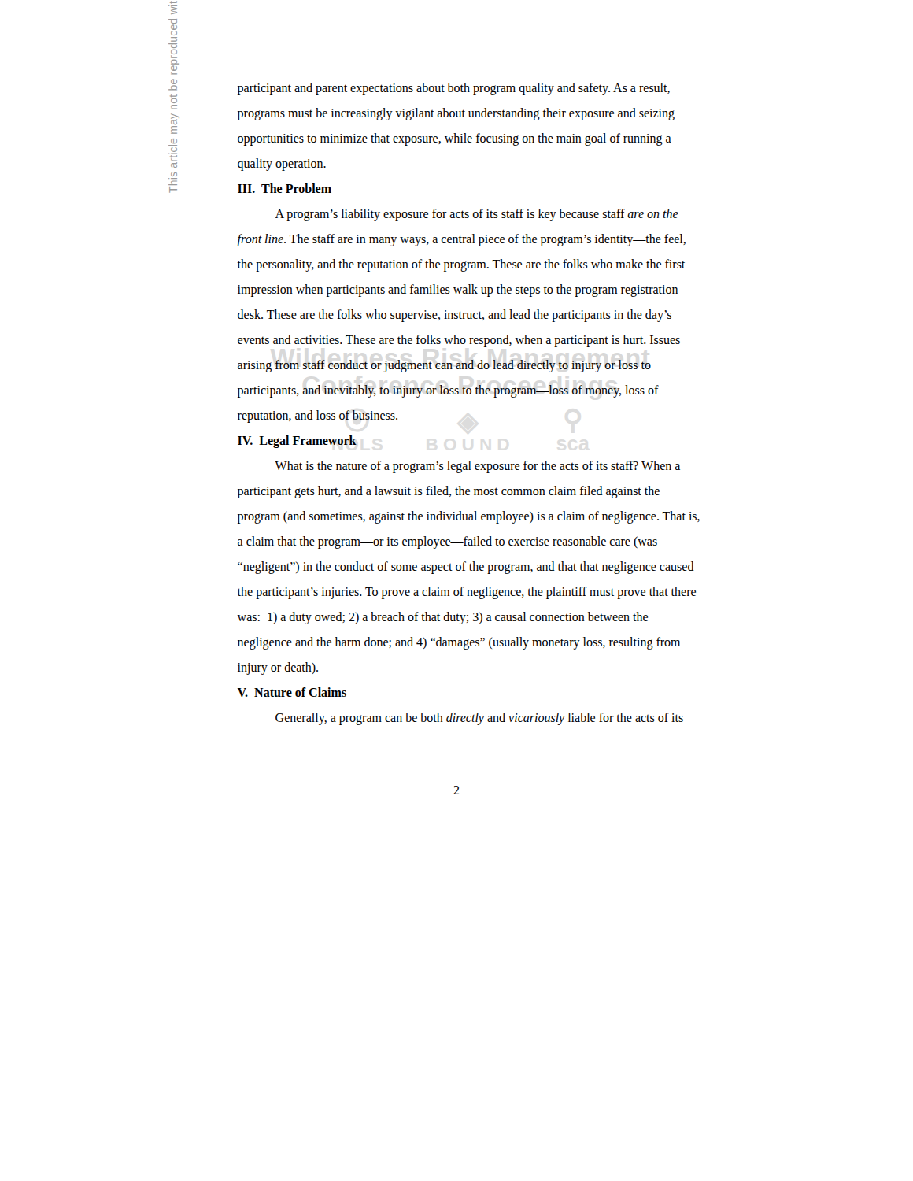This article may not be reproduced without the author's permission.
Wilderness Risk Management
Conference Proceedings
⦿NOLS
◈BOUND
⚲sca
participant and parent expectations about both program quality and safety. As a result, programs must be increasingly vigilant about understanding their exposure and seizing opportunities to minimize that exposure, while focusing on the main goal of running a quality operation.
III. The Problem
A program’s liability exposure for acts of its staff is key because staff are on the front line. The staff are in many ways, a central piece of the program’s identity—the feel, the personality, and the reputation of the program. These are the folks who make the first impression when participants and families walk up the steps to the program registration desk. These are the folks who supervise, instruct, and lead the participants in the day’s events and activities. These are the folks who respond, when a participant is hurt. Issues arising from staff conduct or judgment can and do lead directly to injury or loss to participants, and inevitably, to injury or loss to the program—loss of money, loss of reputation, and loss of business.
IV. Legal Framework
What is the nature of a program’s legal exposure for the acts of its staff? When a participant gets hurt, and a lawsuit is filed, the most common claim filed against the program (and sometimes, against the individual employee) is a claim of negligence. That is, a claim that the program—or its employee—failed to exercise reasonable care (was “negligent”) in the conduct of some aspect of the program, and that that negligence caused the participant’s injuries. To prove a claim of negligence, the plaintiff must prove that there was: 1) a duty owed; 2) a breach of that duty; 3) a causal connection between the negligence and the harm done; and 4) “damages” (usually monetary loss, resulting from injury or death).
V. Nature of Claims
Generally, a program can be both directly and vicariously liable for the acts of its
2